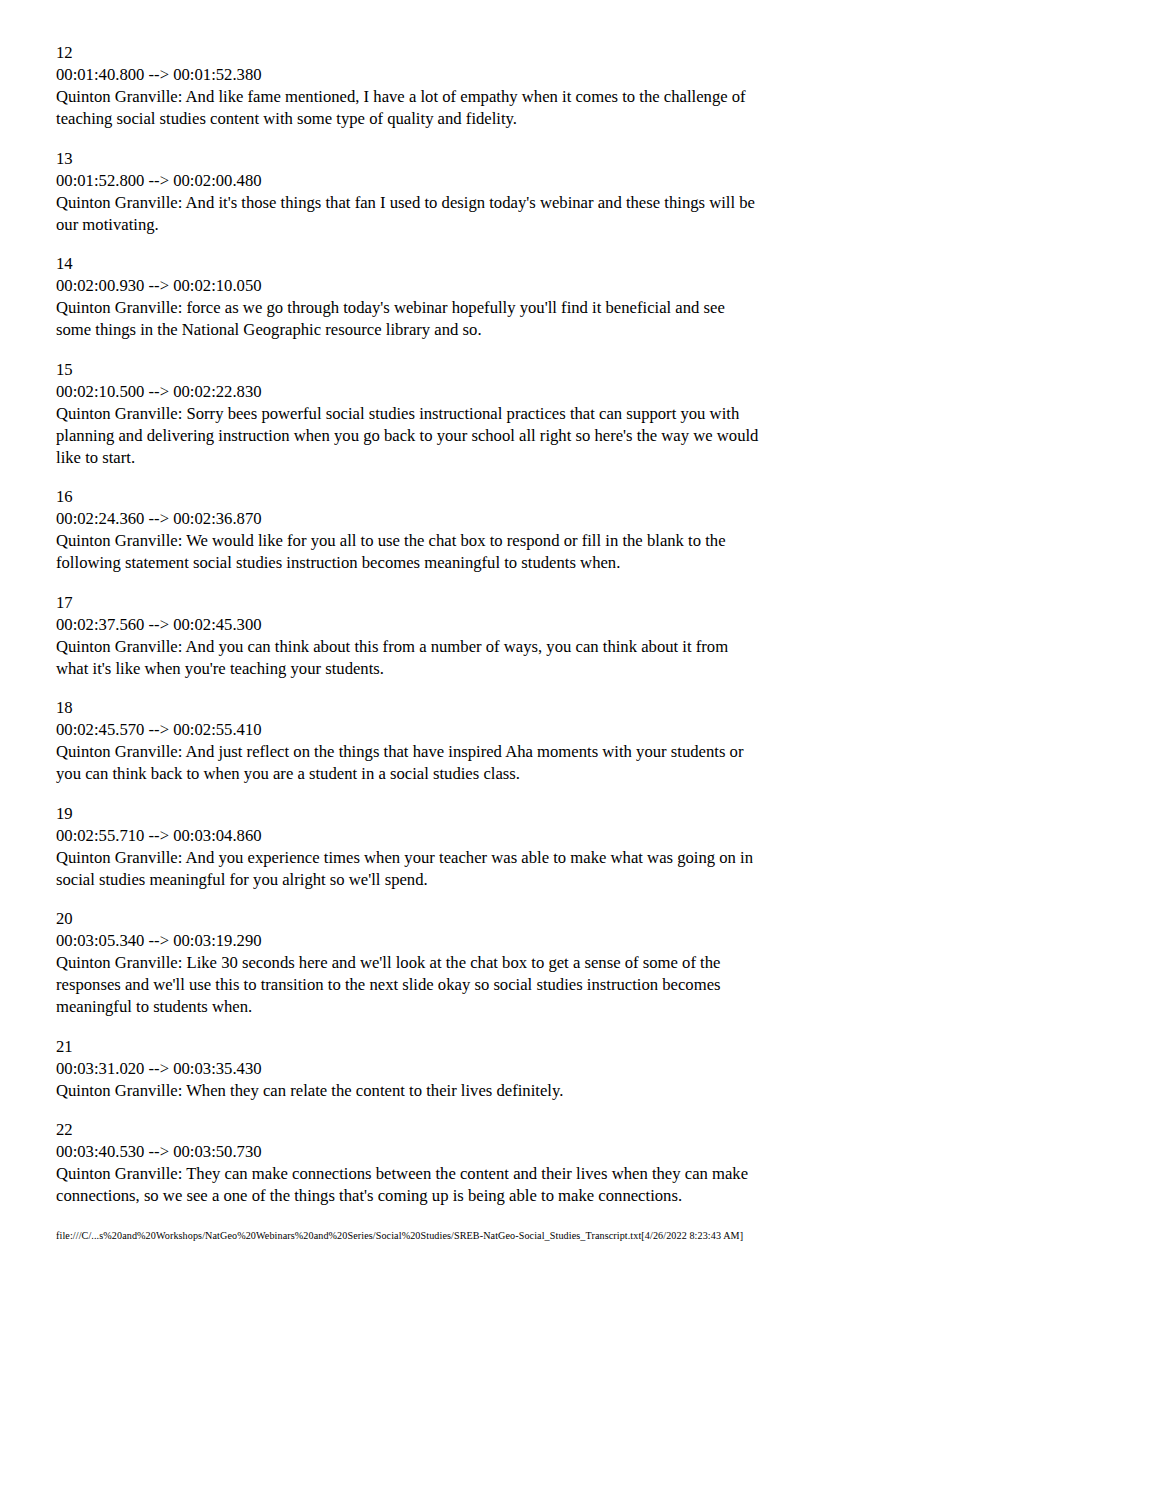12 00:01:40.800 --> 00:01:52.380
Quinton Granville: And like fame mentioned, I have a lot of empathy when it comes to the challenge of teaching social studies content with some type of quality and fidelity.
13 00:01:52.800 --> 00:02:00.480
Quinton Granville: And it's those things that fan I used to design today's webinar and these things will be our motivating.
14 00:02:00.930 --> 00:02:10.050
Quinton Granville: force as we go through today's webinar hopefully you'll find it beneficial and see some things in the National Geographic resource library and so.
15 00:02:10.500 --> 00:02:22.830
Quinton Granville: Sorry bees powerful social studies instructional practices that can support you with planning and delivering instruction when you go back to your school all right so here's the way we would like to start.
16 00:02:24.360 --> 00:02:36.870
Quinton Granville: We would like for you all to use the chat box to respond or fill in the blank to the following statement social studies instruction becomes meaningful to students when.
17 00:02:37.560 --> 00:02:45.300
Quinton Granville: And you can think about this from a number of ways, you can think about it from what it's like when you're teaching your students.
18 00:02:45.570 --> 00:02:55.410
Quinton Granville: And just reflect on the things that have inspired Aha moments with your students or you can think back to when you are a student in a social studies class.
19 00:02:55.710 --> 00:03:04.860
Quinton Granville: And you experience times when your teacher was able to make what was going on in social studies meaningful for you alright so we'll spend.
20 00:03:05.340 --> 00:03:19.290
Quinton Granville: Like 30 seconds here and we'll look at the chat box to get a sense of some of the responses and we'll use this to transition to the next slide okay so social studies instruction becomes meaningful to students when.
21 00:03:31.020 --> 00:03:35.430
Quinton Granville: When they can relate the content to their lives definitely.
22 00:03:40.530 --> 00:03:50.730
Quinton Granville: They can make connections between the content and their lives when they can make connections, so we see a one of the things that's coming up is being able to make connections.
file:///C/...s%20and%20Workshops/NatGeo%20Webinars%20and%20Series/Social%20Studies/SREB-NatGeo-Social_Studies_Transcript.txt[4/26/2022 8:23:43 AM]